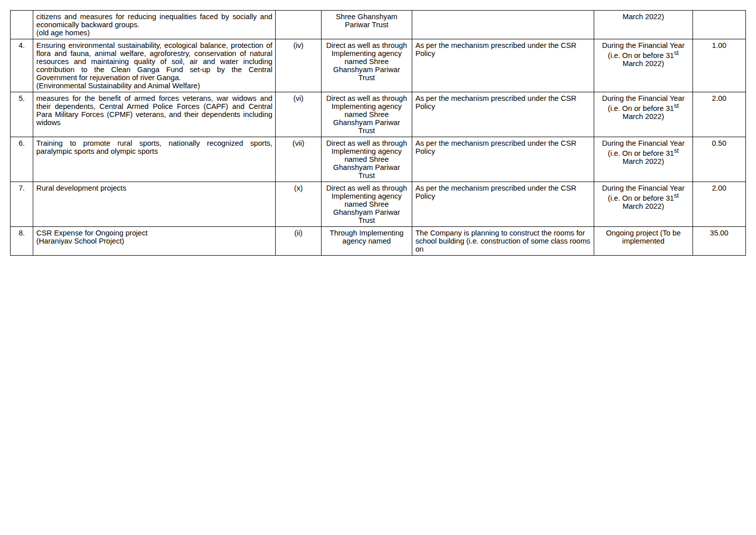| | citizens and measures for reducing inequalities faced by socially and economically backward groups. (old age homes) | | Shree Ghanshyam Pariwar Trust | | March 2022) | |
| 4. | Ensuring environmental sustainability, ecological balance, protection of flora and fauna, animal welfare, agroforestry, conservation of natural resources and maintaining quality of soil, air and water including contribution to the Clean Ganga Fund set-up by the Central Government for rejuvenation of river Ganga. (Environmental Sustainability and Animal Welfare) | (iv) | Direct as well as through Implementing agency named Shree Ghanshyam Pariwar Trust | As per the mechanism prescribed under the CSR Policy | During the Financial Year (i.e. On or before 31 st March 2022) | 1.00 |
| 5. | measures for the benefit of armed forces veterans, war widows and their dependents, Central Armed Police Forces (CAPF) and Central Para Military Forces (CPMF) veterans, and their dependents including widows | (vi) | Direct as well as through Implementing agency named Shree Ghanshyam Pariwar Trust | As per the mechanism prescribed under the CSR Policy | During the Financial Year (i.e. On or before 31 st March 2022) | 2.00 |
| 6. | Training to promote rural sports, nationally recognized sports, paralympic sports and olympic sports | (vii) | Direct as well as through Implementing agency named Shree Ghanshyam Pariwar Trust | As per the mechanism prescribed under the CSR Policy | During the Financial Year (i.e. On or before 31 st March 2022) | 0.50 |
| 7. | Rural development projects | (x) | Direct as well as through Implementing agency named Shree Ghanshyam Pariwar Trust | As per the mechanism prescribed under the CSR Policy | During the Financial Year (i.e. On or before 31 st March 2022) | 2.00 |
| 8. | CSR Expense for Ongoing project (Haraniyav School Project) | (ii) | Through Implementing agency named | The Company is planning to construct the rooms for school building (i.e. construction of some class rooms on | Ongoing project (To be implemented | 35.00 |